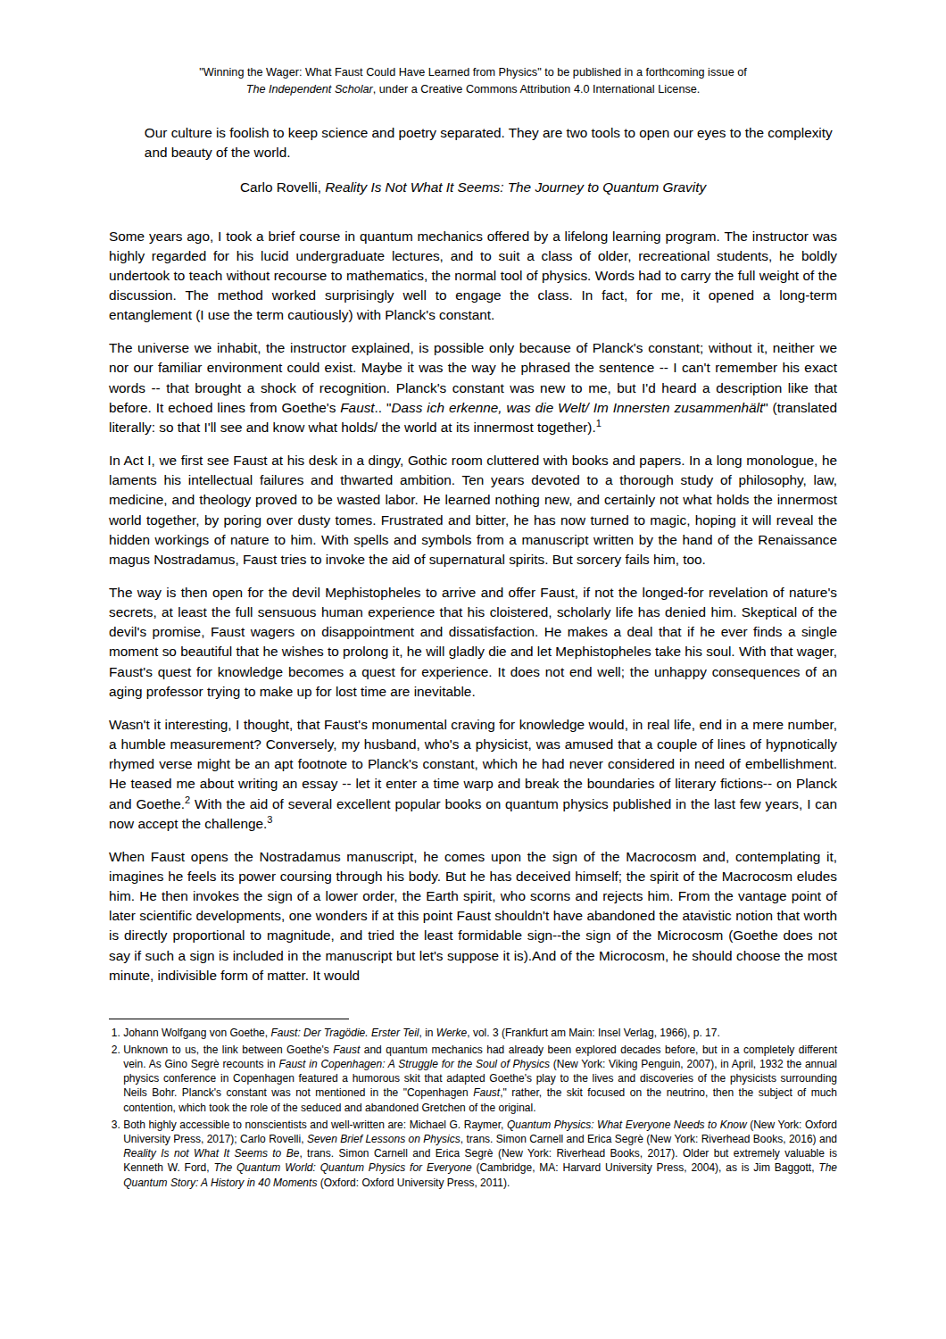"Winning the Wager: What Faust Could Have Learned from Physics" to be published in a forthcoming issue of
The Independent Scholar, under a Creative Commons Attribution 4.0 International License.
Our culture is foolish to keep science and poetry separated. They are two tools to open our eyes to the complexity and beauty of the world.
Carlo Rovelli, Reality Is Not What It Seems: The Journey to Quantum Gravity
Some years ago, I took a brief course in quantum mechanics offered by a lifelong learning program. The instructor was highly regarded for his lucid undergraduate lectures, and to suit a class of older, recreational students, he boldly undertook to teach without recourse to mathematics, the normal tool of physics. Words had to carry the full weight of the discussion. The method worked surprisingly well to engage the class. In fact, for me, it opened a long-term entanglement (I use the term cautiously) with Planck's constant.
The universe we inhabit, the instructor explained, is possible only because of Planck's constant; without it, neither we nor our familiar environment could exist. Maybe it was the way he phrased the sentence -- I can't remember his exact words -- that brought a shock of recognition. Planck's constant was new to me, but I'd heard a description like that before. It echoed lines from Goethe's Faust.. "Dass ich erkenne, was die Welt/ Im Innersten zusammenhält" (translated literally: so that I'll see and know what holds/ the world at its innermost together).1
In Act I, we first see Faust at his desk in a dingy, Gothic room cluttered with books and papers. In a long monologue, he laments his intellectual failures and thwarted ambition. Ten years devoted to a thorough study of philosophy, law, medicine, and theology proved to be wasted labor. He learned nothing new, and certainly not what holds the innermost world together, by poring over dusty tomes. Frustrated and bitter, he has now turned to magic, hoping it will reveal the hidden workings of nature to him. With spells and symbols from a manuscript written by the hand of the Renaissance magus Nostradamus, Faust tries to invoke the aid of supernatural spirits. But sorcery fails him, too.
The way is then open for the devil Mephistopheles to arrive and offer Faust, if not the longed-for revelation of nature's secrets, at least the full sensuous human experience that his cloistered, scholarly life has denied him. Skeptical of the devil's promise, Faust wagers on disappointment and dissatisfaction. He makes a deal that if he ever finds a single moment so beautiful that he wishes to prolong it, he will gladly die and let Mephistopheles take his soul. With that wager, Faust's quest for knowledge becomes a quest for experience. It does not end well; the unhappy consequences of an aging professor trying to make up for lost time are inevitable.
Wasn't it interesting, I thought, that Faust's monumental craving for knowledge would, in real life, end in a mere number, a humble measurement? Conversely, my husband, who's a physicist, was amused that a couple of lines of hypnotically rhymed verse might be an apt footnote to Planck's constant, which he had never considered in need of embellishment. He teased me about writing an essay -- let it enter a time warp and break the boundaries of literary fictions-- on Planck and Goethe.2 With the aid of several excellent popular books on quantum physics published in the last few years, I can now accept the challenge.3
When Faust opens the Nostradamus manuscript, he comes upon the sign of the Macrocosm and, contemplating it, imagines he feels its power coursing through his body. But he has deceived himself; the spirit of the Macrocosm eludes him. He then invokes the sign of a lower order, the Earth spirit, who scorns and rejects him. From the vantage point of later scientific developments, one wonders if at this point Faust shouldn't have abandoned the atavistic notion that worth is directly proportional to magnitude, and tried the least formidable sign--the sign of the Microcosm (Goethe does not say if such a sign is included in the manuscript but let's suppose it is).And of the Microcosm, he should choose the most minute, indivisible form of matter. It would
Johann Wolfgang von Goethe, Faust: Der Tragödie. Erster Teil, in Werke, vol. 3 (Frankfurt am Main: Insel Verlag, 1966), p. 17.
Unknown to us, the link between Goethe's Faust and quantum mechanics had already been explored decades before, but in a completely different vein. As Gino Segrè recounts in Faust in Copenhagen: A Struggle for the Soul of Physics (New York: Viking Penguin, 2007), in April, 1932 the annual physics conference in Copenhagen featured a humorous skit that adapted Goethe's play to the lives and discoveries of the physicists surrounding Neils Bohr. Planck's constant was not mentioned in the "Copenhagen Faust," rather, the skit focused on the neutrino, then the subject of much contention, which took the role of the seduced and abandoned Gretchen of the original.
Both highly accessible to nonscientists and well-written are: Michael G. Raymer, Quantum Physics: What Everyone Needs to Know (New York: Oxford University Press, 2017); Carlo Rovelli, Seven Brief Lessons on Physics, trans. Simon Carnell and Erica Segrè (New York: Riverhead Books, 2016) and Reality Is not What It Seems to Be, trans. Simon Carnell and Erica Segrè (New York: Riverhead Books, 2017). Older but extremely valuable is Kenneth W. Ford, The Quantum World: Quantum Physics for Everyone (Cambridge, MA: Harvard University Press, 2004), as is Jim Baggott, The Quantum Story: A History in 40 Moments (Oxford: Oxford University Press, 2011).